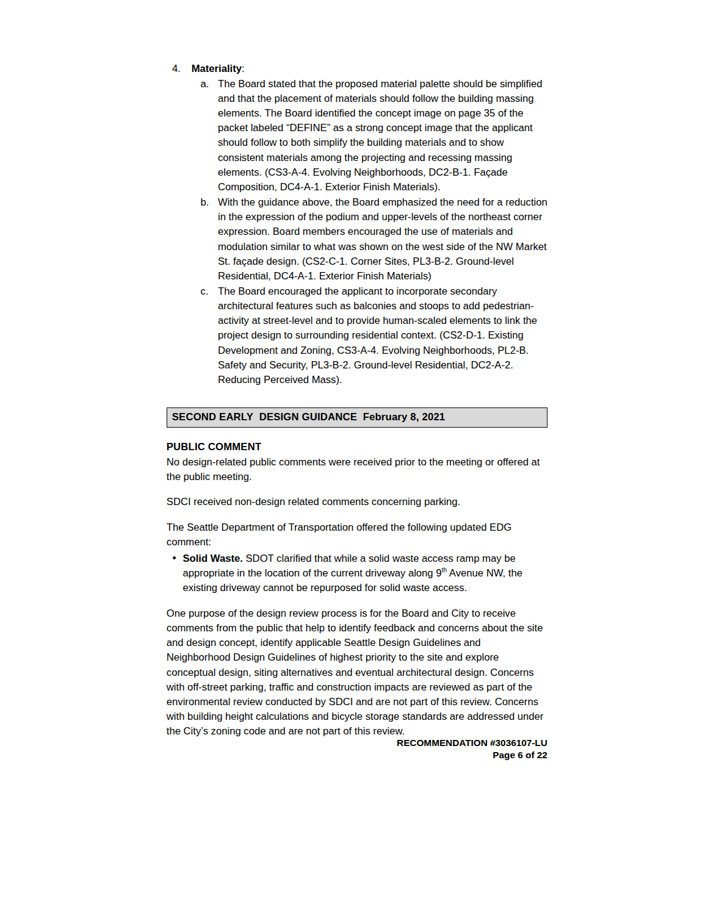4. Materiality:
a. The Board stated that the proposed material palette should be simplified and that the placement of materials should follow the building massing elements. The Board identified the concept image on page 35 of the packet labeled “DEFINE” as a strong concept image that the applicant should follow to both simplify the building materials and to show consistent materials among the projecting and recessing massing elements. (CS3-A-4. Evolving Neighborhoods, DC2-B-1. Façade Composition, DC4-A-1. Exterior Finish Materials).
b. With the guidance above, the Board emphasized the need for a reduction in the expression of the podium and upper-levels of the northeast corner expression. Board members encouraged the use of materials and modulation similar to what was shown on the west side of the NW Market St. façade design. (CS2-C-1. Corner Sites, PL3-B-2. Ground-level Residential, DC4-A-1. Exterior Finish Materials)
c. The Board encouraged the applicant to incorporate secondary architectural features such as balconies and stoops to add pedestrian-activity at street-level and to provide human-scaled elements to link the project design to surrounding residential context. (CS2-D-1. Existing Development and Zoning, CS3-A-4. Evolving Neighborhoods, PL2-B. Safety and Security, PL3-B-2. Ground-level Residential, DC2-A-2. Reducing Perceived Mass).
SECOND EARLY DESIGN GUIDANCE February 8, 2021
PUBLIC COMMENT
No design-related public comments were received prior to the meeting or offered at the public meeting.
SDCI received non-design related comments concerning parking.
The Seattle Department of Transportation offered the following updated EDG comment:
Solid Waste. SDOT clarified that while a solid waste access ramp may be appropriate in the location of the current driveway along 9th Avenue NW, the existing driveway cannot be repurposed for solid waste access.
One purpose of the design review process is for the Board and City to receive comments from the public that help to identify feedback and concerns about the site and design concept, identify applicable Seattle Design Guidelines and Neighborhood Design Guidelines of highest priority to the site and explore conceptual design, siting alternatives and eventual architectural design. Concerns with off-street parking, traffic and construction impacts are reviewed as part of the environmental review conducted by SDCI and are not part of this review. Concerns with building height calculations and bicycle storage standards are addressed under the City’s zoning code and are not part of this review.
RECOMMENDATION #3036107-LU
Page 6 of 22